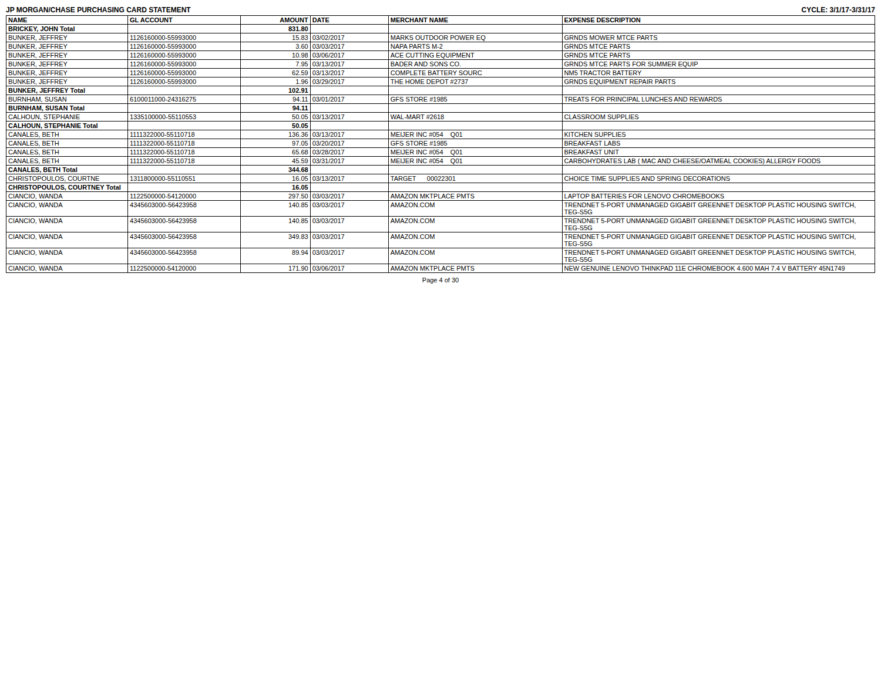JP MORGAN/CHASE PURCHASING CARD STATEMENT CYCLE: 3/1/17-3/31/17
| NAME | GL ACCOUNT | AMOUNT | DATE | MERCHANT NAME | EXPENSE DESCRIPTION |
| --- | --- | --- | --- | --- | --- |
| BRICKEY, JOHN Total | | 831.80 | | | |
| BUNKER, JEFFREY | 1126160000-55993000 | 15.83 | 03/02/2017 | MARKS OUTDOOR POWER EQ | GRNDS MOWER MTCE PARTS |
| BUNKER, JEFFREY | 1126160000-55993000 | 3.60 | 03/03/2017 | NAPA PARTS M-2 | GRNDS MTCE PARTS |
| BUNKER, JEFFREY | 1126160000-55993000 | 10.98 | 03/06/2017 | ACE CUTTING EQUIPMENT | GRNDS MTCE PARTS |
| BUNKER, JEFFREY | 1126160000-55993000 | 7.95 | 03/13/2017 | BADER AND SONS CO. | GRNDS MTCE PARTS FOR SUMMER EQUIP |
| BUNKER, JEFFREY | 1126160000-55993000 | 62.59 | 03/13/2017 | COMPLETE BATTERY SOURC | NM5 TRACTOR BATTERY |
| BUNKER, JEFFREY | 1126160000-55993000 | 1.96 | 03/29/2017 | THE HOME DEPOT #2737 | GRNDS EQUIPMENT REPAIR PARTS |
| BUNKER, JEFFREY Total | | 102.91 | | | |
| BURNHAM, SUSAN | 6100011000-24316275 | 94.11 | 03/01/2017 | GFS STORE #1985 | TREATS FOR PRINCIPAL LUNCHES AND REWARDS |
| BURNHAM, SUSAN Total | | 94.11 | | | |
| CALHOUN, STEPHANIE | 1335100000-55110553 | 50.05 | 03/13/2017 | WAL-MART #2618 | CLASSROOM SUPPLIES |
| CALHOUN, STEPHANIE Total | | 50.05 | | | |
| CANALES, BETH | 1111322000-55110718 | 136.36 | 03/13/2017 | MEIJER INC #054 Q01 | KITCHEN SUPPLIES |
| CANALES, BETH | 1111322000-55110718 | 97.05 | 03/20/2017 | GFS STORE #1985 | BREAKFAST LABS |
| CANALES, BETH | 1111322000-55110718 | 65.68 | 03/28/2017 | MEIJER INC #054 Q01 | BREAKFAST UNIT |
| CANALES, BETH | 1111322000-55110718 | 45.59 | 03/31/2017 | MEIJER INC #054 Q01 | CARBOHYDRATES LAB ( MAC AND CHEESE/OATMEAL COOKIES) ALLERGY FOODS |
| CANALES, BETH Total | | 344.68 | | | |
| CHRISTOPOULOS, COURTNE | 1311800000-55110551 | 16.05 | 03/13/2017 | TARGET 00022301 | CHOICE TIME SUPPLIES AND SPRING DECORATIONS |
| CHRISTOPOULOS, COURTNEY Total | | 16.05 | | | |
| CIANCIO, WANDA | 1122500000-54120000 | 297.50 | 03/03/2017 | AMAZON MKTPLACE PMTS | LAPTOP BATTERIES FOR LENOVO CHROMEBOOKS |
| CIANCIO, WANDA | 4345603000-56423958 | 140.85 | 03/03/2017 | AMAZON.COM | TRENDNET 5-PORT UNMANAGED GIGABIT GREENNET DESKTOP PLASTIC HOUSING SWITCH, TEG-S5G |
| CIANCIO, WANDA | 4345603000-56423958 | 140.85 | 03/03/2017 | AMAZON.COM | TRENDNET 5-PORT UNMANAGED GIGABIT GREENNET DESKTOP PLASTIC HOUSING SWITCH, TEG-S5G |
| CIANCIO, WANDA | 4345603000-56423958 | 349.83 | 03/03/2017 | AMAZON.COM | TRENDNET 5-PORT UNMANAGED GIGABIT GREENNET DESKTOP PLASTIC HOUSING SWITCH, TEG-S5G |
| CIANCIO, WANDA | 4345603000-56423958 | 89.94 | 03/03/2017 | AMAZON.COM | TRENDNET 5-PORT UNMANAGED GIGABIT GREENNET DESKTOP PLASTIC HOUSING SWITCH, TEG-S5G |
| CIANCIO, WANDA | 1122500000-54120000 | 171.90 | 03/06/2017 | AMAZON MKTPLACE PMTS | NEW GENUINE LENOVO THINKPAD 11E CHROMEBOOK 4.600 MAH 7.4 V BATTERY 45N1749 |
Page 4 of 30